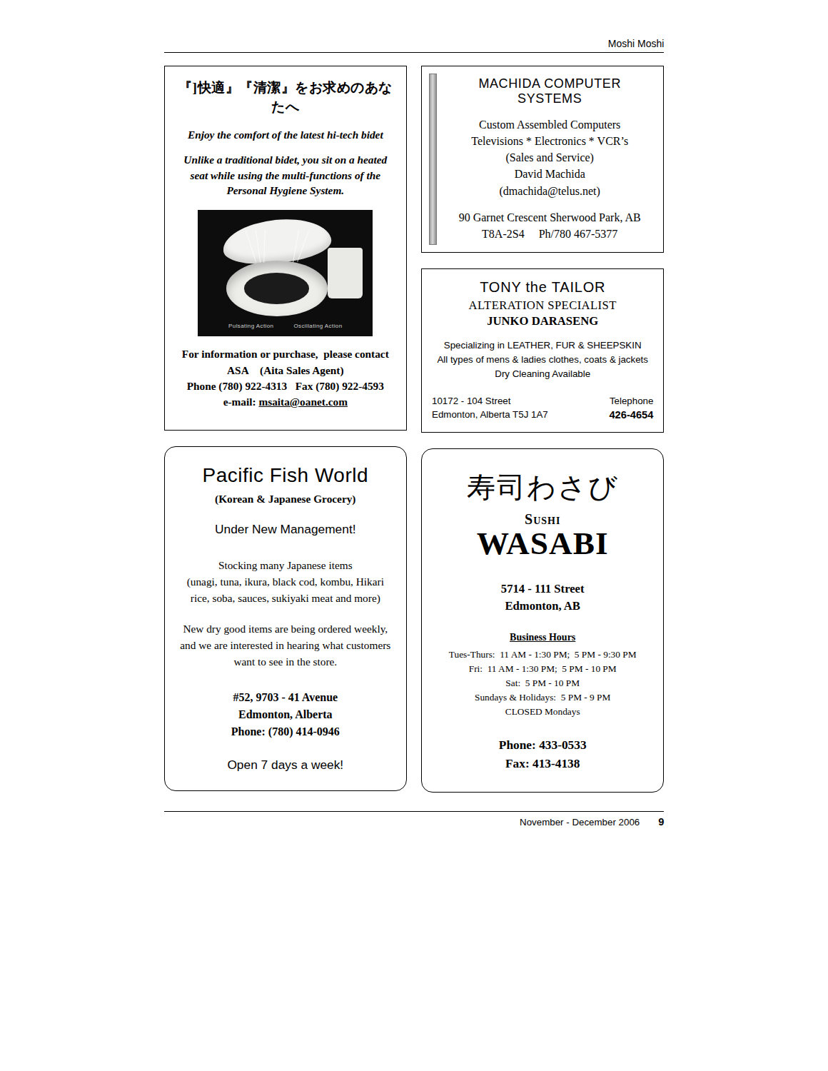Moshi Moshi
『]快適』『清潔』をお求めのあなたへ
Enjoy the comfort of the latest hi-tech bidet
Unlike a traditional bidet, you sit on a heated seat while using the multi-functions of the Personal Hygiene System.
Pulsating Action Oscillating Action
For information or purchase, please contact
ASA (Aita Sales Agent)
Phone (780) 922-4313 Fax (780) 922-4593
e-mail: msaita@oanet.com
Pacific Fish World
(Korean & Japanese Grocery)
Under New Management!
Stocking many Japanese items
(unagi, tuna, ikura, black cod, kombu, Hikari rice, soba, sauces, sukiyaki meat and more)
New dry good items are being ordered weekly, and we are interested in hearing what customers want to see in the store.
#52, 9703 - 41 Avenue
Edmonton, Alberta
Phone: (780) 414-0946
Open 7 days a week!
MACHIDA COMPUTER SYSTEMS
Custom Assembled Computers
Televisions * Electronics * VCR’s
(Sales and Service)
David Machida
(dmachida@telus.net)
90 Garnet Crescent Sherwood Park, AB
T8A-2S4 Ph/780 467-5377
TONY the TAILOR
ALTERATION SPECIALIST
JUNKO DARASENG
Specializing in LEATHER, FUR & SHEEPSKIN
All types of mens & ladies clothes, coats & jackets
Dry Cleaning Available
10172 - 104 Street
Edmonton, Alberta T5J 1A7
Telephone
426-4654
寿司わさび
Sushi
WASABI
5714 - 111 Street
Edmonton, AB
Business Hours
Tues-Thurs: 11 AM - 1:30 PM; 5 PM - 9:30 PM
Fri: 11 AM - 1:30 PM; 5 PM - 10 PM
Sat: 5 PM - 10 PM
Sundays & Holidays: 5 PM - 9 PM
CLOSED Mondays
Phone: 433-0533
Fax: 413-4138
November - December 2006 9